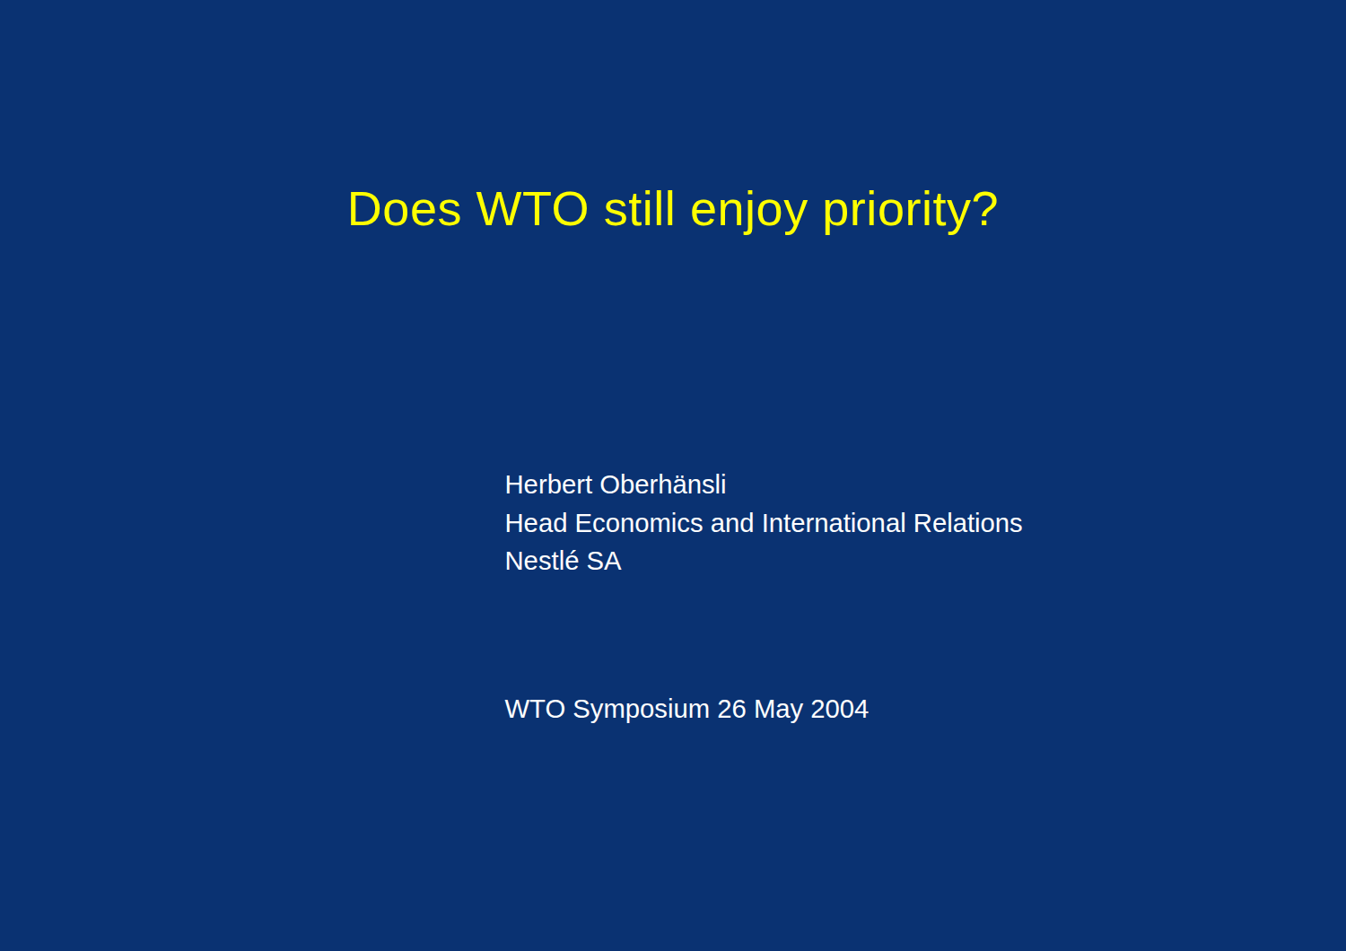Does WTO still enjoy priority?
Herbert Oberhänsli
Head Economics and International Relations
Nestlé SA
WTO Symposium 26 May 2004